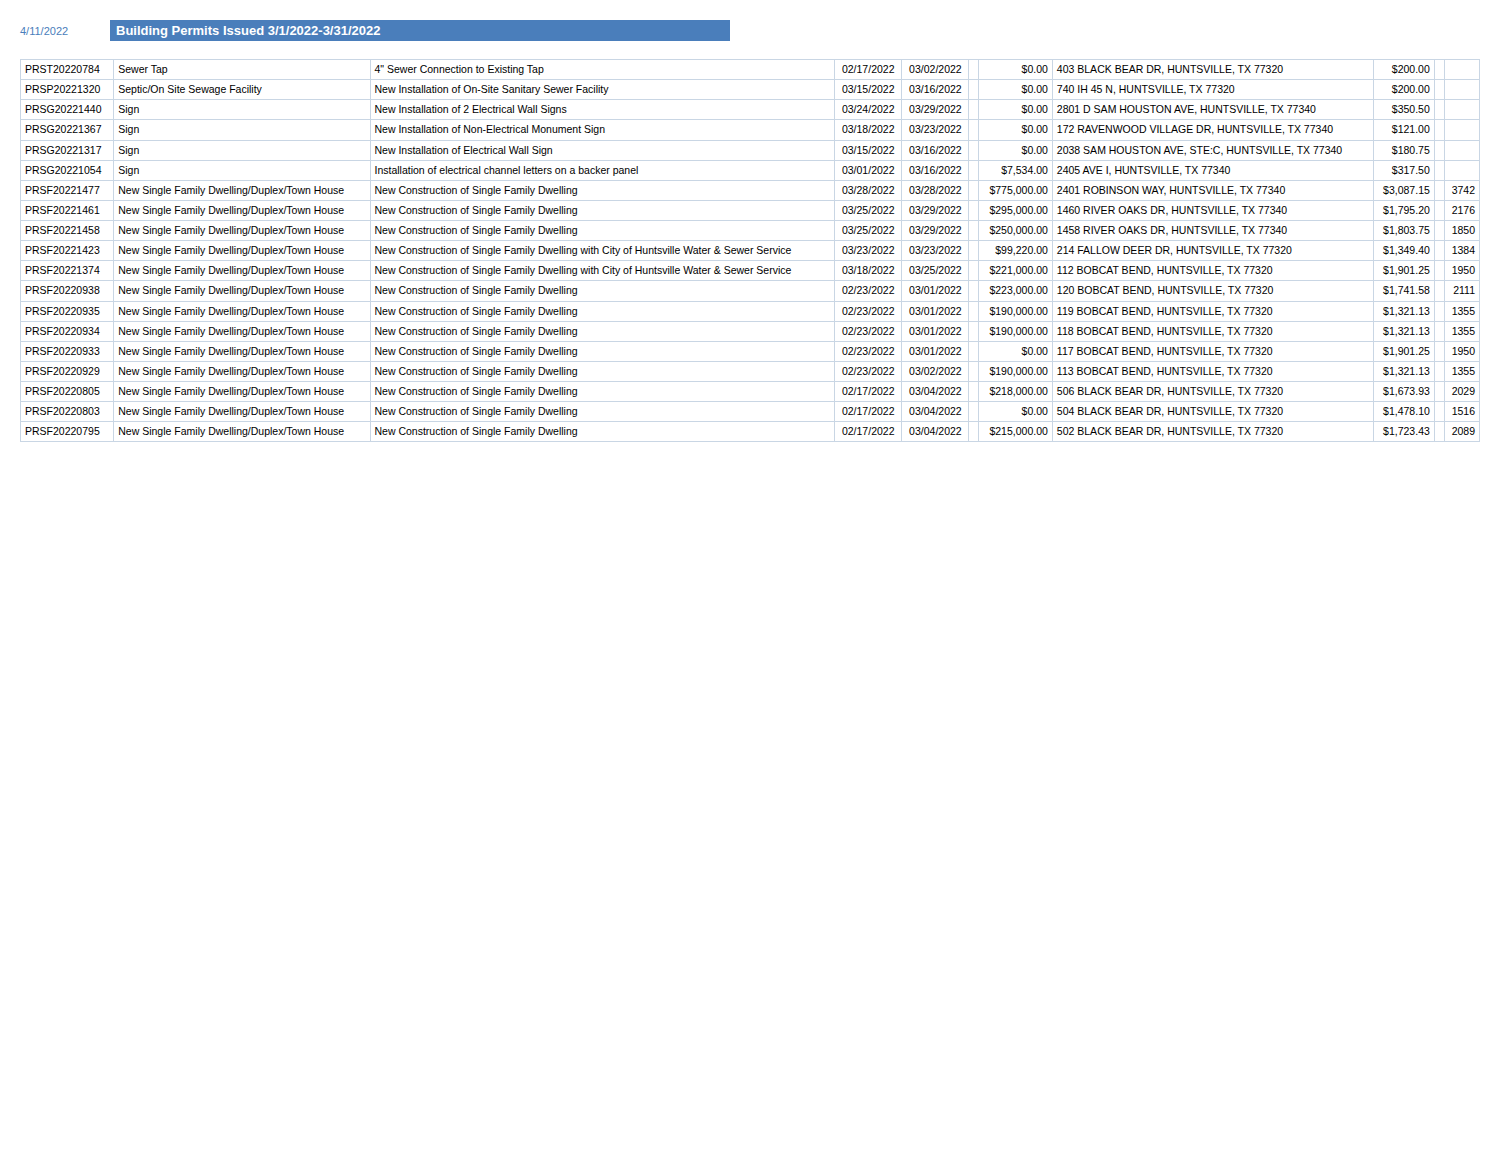4/11/2022
Building Permits Issued 3/1/2022-3/31/2022
| PRST20220784 | Sewer Tap | 4" Sewer Connection to Existing Tap | 02/17/2022 | 03/02/2022 | | $0.00 | 403 BLACK BEAR DR, HUNTSVILLE, TX 77320 | $200.00 | | |
| PRSP20221320 | Septic/On Site Sewage Facility | New Installation of On-Site Sanitary Sewer Facility | 03/15/2022 | 03/16/2022 | | $0.00 | 740 IH 45 N, HUNTSVILLE, TX 77320 | $200.00 | | |
| PRSG20221440 | Sign | New Installation of 2 Electrical Wall Signs | 03/24/2022 | 03/29/2022 | | $0.00 | 2801 D SAM HOUSTON AVE, HUNTSVILLE, TX 77340 | $350.50 | | |
| PRSG20221367 | Sign | New Installation of Non-Electrical Monument Sign | 03/18/2022 | 03/23/2022 | | $0.00 | 172 RAVENWOOD VILLAGE DR, HUNTSVILLE, TX 77340 | $121.00 | | |
| PRSG20221317 | Sign | New Installation of Electrical Wall Sign | 03/15/2022 | 03/16/2022 | | $0.00 | 2038 SAM HOUSTON AVE, STE:C, HUNTSVILLE, TX 77340 | $180.75 | | |
| PRSG20221054 | Sign | Installation of electrical channel letters on a backer panel | 03/01/2022 | 03/16/2022 | | $7,534.00 | 2405 AVE I, HUNTSVILLE, TX 77340 | $317.50 | | |
| PRSF20221477 | New Single Family Dwelling/Duplex/Town House | New Construction of Single Family Dwelling | 03/28/2022 | 03/28/2022 | | $775,000.00 | 2401 ROBINSON WAY, HUNTSVILLE, TX 77340 | $3,087.15 | | 3742 |
| PRSF20221461 | New Single Family Dwelling/Duplex/Town House | New Construction of Single Family Dwelling | 03/25/2022 | 03/29/2022 | | $295,000.00 | 1460 RIVER OAKS DR, HUNTSVILLE, TX 77340 | $1,795.20 | | 2176 |
| PRSF20221458 | New Single Family Dwelling/Duplex/Town House | New Construction of Single Family Dwelling | 03/25/2022 | 03/29/2022 | | $250,000.00 | 1458 RIVER OAKS DR, HUNTSVILLE, TX 77340 | $1,803.75 | | 1850 |
| PRSF20221423 | New Single Family Dwelling/Duplex/Town House | New Construction of Single Family Dwelling with City of Huntsville Water & Sewer Service | 03/23/2022 | 03/23/2022 | | $99,220.00 | 214 FALLOW DEER DR, HUNTSVILLE, TX 77320 | $1,349.40 | | 1384 |
| PRSF20221374 | New Single Family Dwelling/Duplex/Town House | New Construction of Single Family Dwelling with City of Huntsville Water & Sewer Service | 03/18/2022 | 03/25/2022 | | $221,000.00 | 112 BOBCAT BEND, HUNTSVILLE, TX 77320 | $1,901.25 | | 1950 |
| PRSF20220938 | New Single Family Dwelling/Duplex/Town House | New Construction of Single Family Dwelling | 02/23/2022 | 03/01/2022 | | $223,000.00 | 120 BOBCAT BEND, HUNTSVILLE, TX 77320 | $1,741.58 | | 2111 |
| PRSF20220935 | New Single Family Dwelling/Duplex/Town House | New Construction of Single Family Dwelling | 02/23/2022 | 03/01/2022 | | $190,000.00 | 119 BOBCAT BEND, HUNTSVILLE, TX 77320 | $1,321.13 | | 1355 |
| PRSF20220934 | New Single Family Dwelling/Duplex/Town House | New Construction of Single Family Dwelling | 02/23/2022 | 03/01/2022 | | $190,000.00 | 118 BOBCAT BEND, HUNTSVILLE, TX 77320 | $1,321.13 | | 1355 |
| PRSF20220933 | New Single Family Dwelling/Duplex/Town House | New Construction of Single Family Dwelling | 02/23/2022 | 03/01/2022 | | $0.00 | 117 BOBCAT BEND, HUNTSVILLE, TX 77320 | $1,901.25 | | 1950 |
| PRSF20220929 | New Single Family Dwelling/Duplex/Town House | New Construction of Single Family Dwelling | 02/23/2022 | 03/02/2022 | | $190,000.00 | 113 BOBCAT BEND, HUNTSVILLE, TX 77320 | $1,321.13 | | 1355 |
| PRSF20220805 | New Single Family Dwelling/Duplex/Town House | New Construction of Single Family Dwelling | 02/17/2022 | 03/04/2022 | | $218,000.00 | 506 BLACK BEAR DR, HUNTSVILLE, TX 77320 | $1,673.93 | | 2029 |
| PRSF20220803 | New Single Family Dwelling/Duplex/Town House | New Construction of Single Family Dwelling | 02/17/2022 | 03/04/2022 | | $0.00 | 504 BLACK BEAR DR, HUNTSVILLE, TX 77320 | $1,478.10 | | 1516 |
| PRSF20220795 | New Single Family Dwelling/Duplex/Town House | New Construction of Single Family Dwelling | 02/17/2022 | 03/04/2022 | | $215,000.00 | 502 BLACK BEAR DR, HUNTSVILLE, TX 77320 | $1,723.43 | | 2089 |